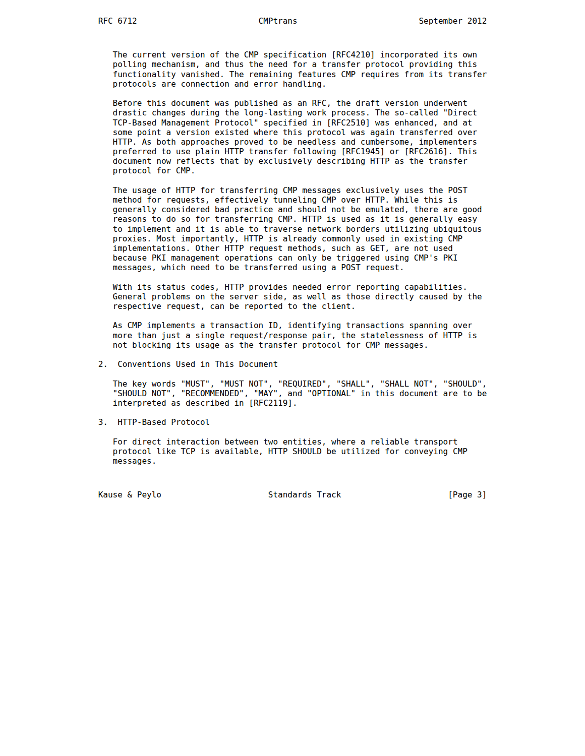RFC 6712 CMPtrans September 2012
The current version of the CMP specification [RFC4210] incorporated its own polling mechanism, and thus the need for a transfer protocol providing this functionality vanished. The remaining features CMP requires from its transfer protocols are connection and error handling.
Before this document was published as an RFC, the draft version underwent drastic changes during the long-lasting work process. The so-called "Direct TCP-Based Management Protocol" specified in [RFC2510] was enhanced, and at some point a version existed where this protocol was again transferred over HTTP. As both approaches proved to be needless and cumbersome, implementers preferred to use plain HTTP transfer following [RFC1945] or [RFC2616]. This document now reflects that by exclusively describing HTTP as the transfer protocol for CMP.
The usage of HTTP for transferring CMP messages exclusively uses the POST method for requests, effectively tunneling CMP over HTTP. While this is generally considered bad practice and should not be emulated, there are good reasons to do so for transferring CMP. HTTP is used as it is generally easy to implement and it is able to traverse network borders utilizing ubiquitous proxies. Most importantly, HTTP is already commonly used in existing CMP implementations. Other HTTP request methods, such as GET, are not used because PKI management operations can only be triggered using CMP's PKI messages, which need to be transferred using a POST request.
With its status codes, HTTP provides needed error reporting capabilities. General problems on the server side, as well as those directly caused by the respective request, can be reported to the client.
As CMP implements a transaction ID, identifying transactions spanning over more than just a single request/response pair, the statelessness of HTTP is not blocking its usage as the transfer protocol for CMP messages.
2. Conventions Used in This Document
The key words "MUST", "MUST NOT", "REQUIRED", "SHALL", "SHALL NOT", "SHOULD", "SHOULD NOT", "RECOMMENDED", "MAY", and "OPTIONAL" in this document are to be interpreted as described in [RFC2119].
3. HTTP-Based Protocol
For direct interaction between two entities, where a reliable transport protocol like TCP is available, HTTP SHOULD be utilized for conveying CMP messages.
Kause & Peylo Standards Track [Page 3]